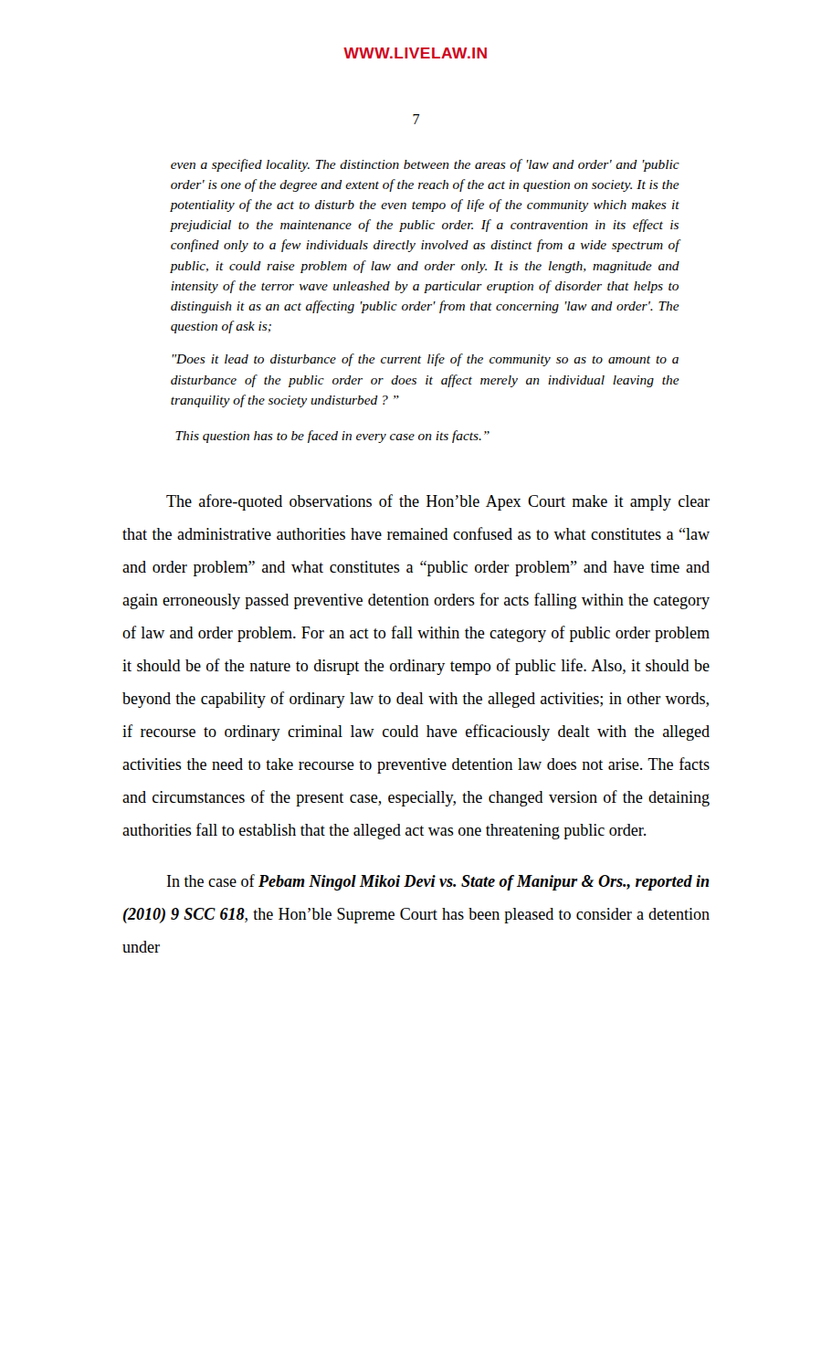WWW.LIVELAW.IN
7
even a specified locality. The distinction between the areas of 'law and order' and 'public order' is one of the degree and extent of the reach of the act in question on society. It is the potentiality of the act to disturb the even tempo of life of the community which makes it prejudicial to the maintenance of the public order. If a contravention in its effect is confined only to a few individuals directly involved as distinct from a wide spectrum of public, it could raise problem of law and order only. It is the length, magnitude and intensity of the terror wave unleashed by a particular eruption of disorder that helps to distinguish it as an act affecting 'public order' from that concerning 'law and order'. The question of ask is;
"Does it lead to disturbance of the current life of the community so as to amount to a disturbance of the public order or does it affect merely an individual leaving the tranquility of the society undisturbed ? ”
This question has to be faced in every case on its facts.”
The afore-quoted observations of the Hon’ble Apex Court make it amply clear that the administrative authorities have remained confused as to what constitutes a “law and order problem” and what constitutes a “public order problem” and have time and again erroneously passed preventive detention orders for acts falling within the category of law and order problem. For an act to fall within the category of public order problem it should be of the nature to disrupt the ordinary tempo of public life. Also, it should be beyond the capability of ordinary law to deal with the alleged activities; in other words, if recourse to ordinary criminal law could have efficaciously dealt with the alleged activities the need to take recourse to preventive detention law does not arise. The facts and circumstances of the present case, especially, the changed version of the detaining authorities fall to establish that the alleged act was one threatening public order.
In the case of Pebam Ningol Mikoi Devi vs. State of Manipur & Ors., reported in (2010) 9 SCC 618, the Hon’ble Supreme Court has been pleased to consider a detention under